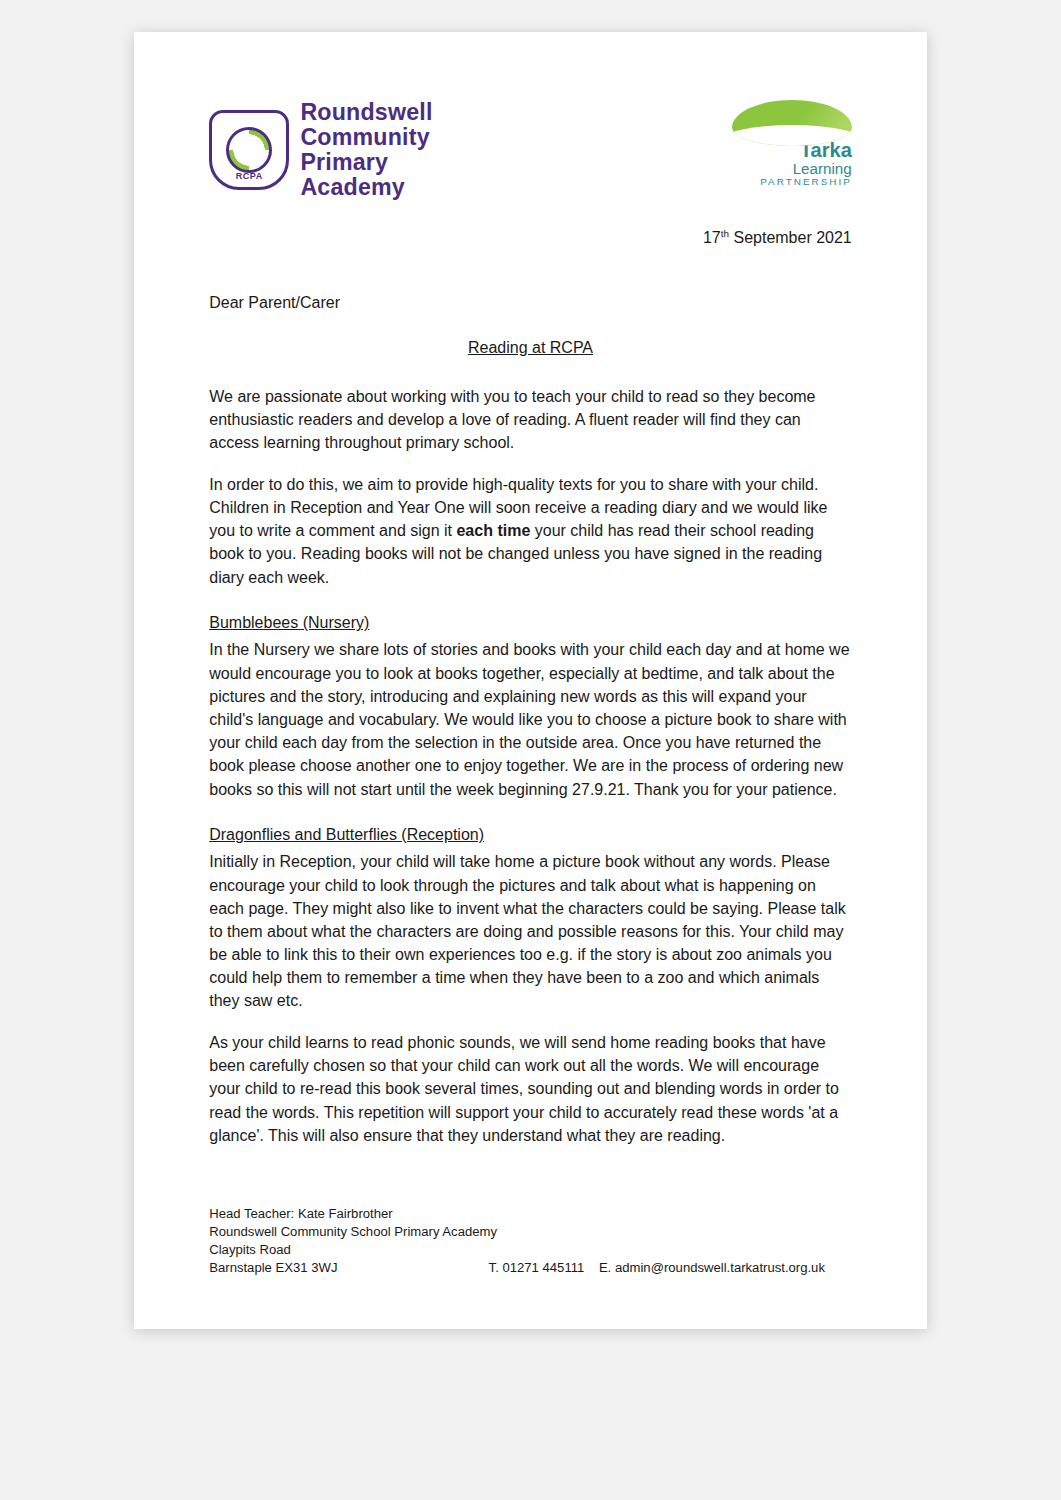RCPA
Roundswell
Community
Primary
Academy
Tarka
Learning
Partnership
17th September 2021
Dear Parent/Carer
Reading at RCPA
We are passionate about working with you to teach your child to read so they become enthusiastic readers and develop a love of reading. A fluent reader will find they can access learning throughout primary school.
In order to do this, we aim to provide high-quality texts for you to share with your child. Children in Reception and Year One will soon receive a reading diary and we would like you to write a comment and sign it each time your child has read their school reading book to you. Reading books will not be changed unless you have signed in the reading diary each week.
Bumblebees (Nursery)
In the Nursery we share lots of stories and books with your child each day and at home we would encourage you to look at books together, especially at bedtime, and talk about the pictures and the story, introducing and explaining new words as this will expand your child's language and vocabulary. We would like you to choose a picture book to share with your child each day from the selection in the outside area. Once you have returned the book please choose another one to enjoy together. We are in the process of ordering new books so this will not start until the week beginning 27.9.21. Thank you for your patience.
Dragonflies and Butterflies (Reception)
Initially in Reception, your child will take home a picture book without any words. Please encourage your child to look through the pictures and talk about what is happening on each page. They might also like to invent what the characters could be saying. Please talk to them about what the characters are doing and possible reasons for this. Your child may be able to link this to their own experiences too e.g. if the story is about zoo animals you could help them to remember a time when they have been to a zoo and which animals they saw etc.
As your child learns to read phonic sounds, we will send home reading books that have been carefully chosen so that your child can work out all the words. We will encourage your child to re-read this book several times, sounding out and blending words in order to read the words. This repetition will support your child to accurately read these words 'at a glance'. This will also ensure that they understand what they are reading.
Head Teacher: Kate Fairbrother
Roundswell Community School Primary Academy
Claypits Road
Barnstaple EX31 3WJ
T. 01271 445111 E. admin@roundswell.tarkatrust.org.uk